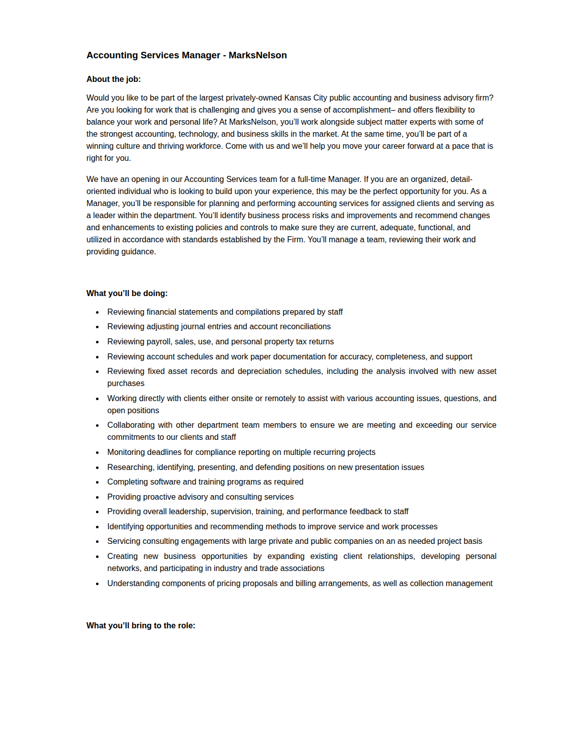Accounting Services Manager - MarksNelson
About the job:
Would you like to be part of the largest privately-owned Kansas City public accounting and business advisory firm? Are you looking for work that is challenging and gives you a sense of accomplishment– and offers flexibility to balance your work and personal life? At MarksNelson, you’ll work alongside subject matter experts with some of the strongest accounting, technology, and business skills in the market. At the same time, you’ll be part of a winning culture and thriving workforce. Come with us and we’ll help you move your career forward at a pace that is right for you.
We have an opening in our Accounting Services team for a full-time Manager. If you are an organized, detail-oriented individual who is looking to build upon your experience, this may be the perfect opportunity for you. As a Manager, you’ll be responsible for planning and performing accounting services for assigned clients and serving as a leader within the department. You’ll identify business process risks and improvements and recommend changes and enhancements to existing policies and controls to make sure they are current, adequate, functional, and utilized in accordance with standards established by the Firm. You’ll manage a team, reviewing their work and providing guidance.
What you’ll be doing:
Reviewing financial statements and compilations prepared by staff
Reviewing adjusting journal entries and account reconciliations
Reviewing payroll, sales, use, and personal property tax returns
Reviewing account schedules and work paper documentation for accuracy, completeness, and support
Reviewing fixed asset records and depreciation schedules, including the analysis involved with new asset purchases
Working directly with clients either onsite or remotely to assist with various accounting issues, questions, and open positions
Collaborating with other department team members to ensure we are meeting and exceeding our service commitments to our clients and staff
Monitoring deadlines for compliance reporting on multiple recurring projects
Researching, identifying, presenting, and defending positions on new presentation issues
Completing software and training programs as required
Providing proactive advisory and consulting services
Providing overall leadership, supervision, training, and performance feedback to staff
Identifying opportunities and recommending methods to improve service and work processes
Servicing consulting engagements with large private and public companies on an as needed project basis
Creating new business opportunities by expanding existing client relationships, developing personal networks, and participating in industry and trade associations
Understanding components of pricing proposals and billing arrangements, as well as collection management
What you’ll bring to the role: